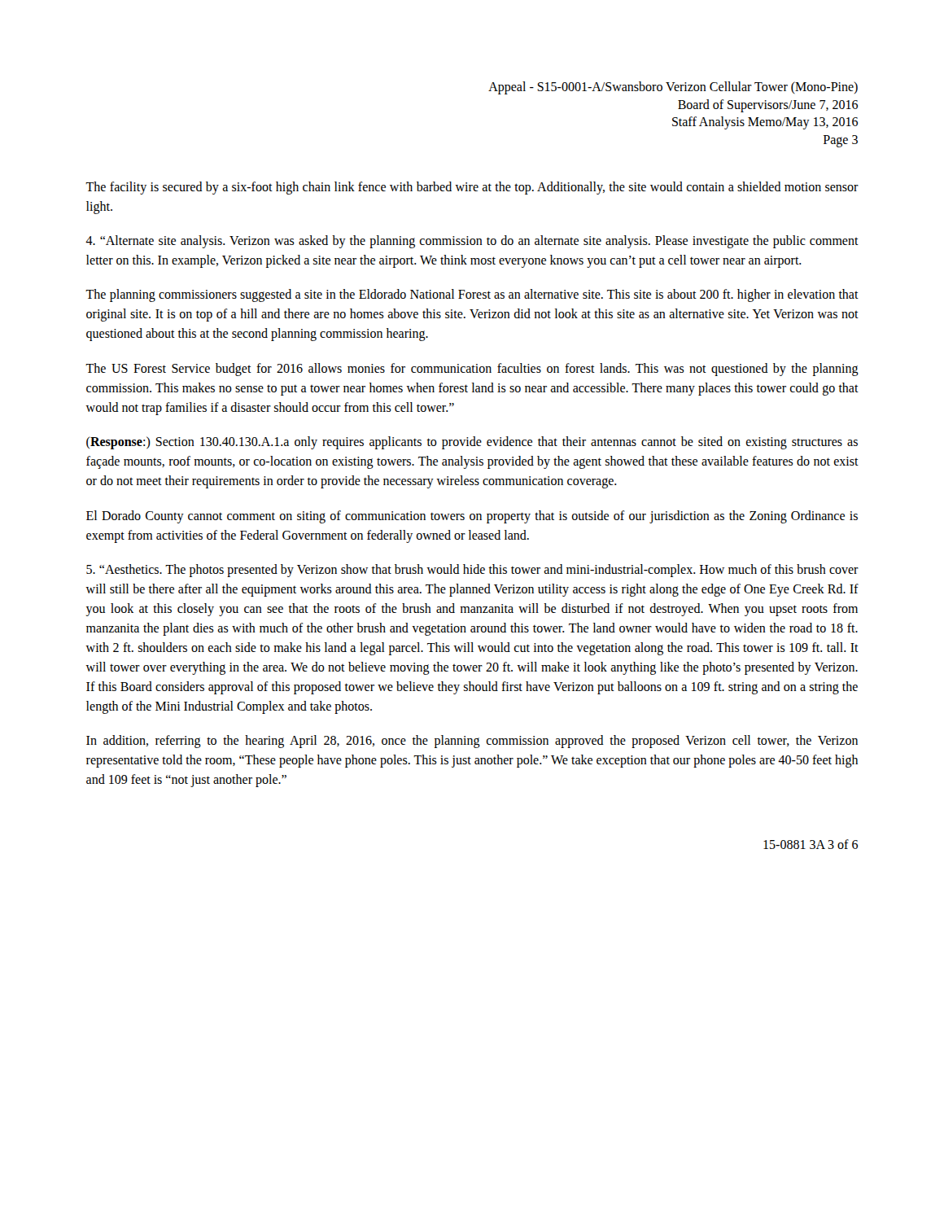Appeal - S15-0001-A/Swansboro Verizon Cellular Tower (Mono-Pine)
Board of Supervisors/June 7, 2016
Staff Analysis Memo/May 13, 2016
Page 3
The facility is secured by a six-foot high chain link fence with barbed wire at the top. Additionally, the site would contain a shielded motion sensor light.
4. “Alternate site analysis. Verizon was asked by the planning commission to do an alternate site analysis. Please investigate the public comment letter on this. In example, Verizon picked a site near the airport. We think most everyone knows you can’t put a cell tower near an airport.
The planning commissioners suggested a site in the Eldorado National Forest as an alternative site. This site is about 200 ft. higher in elevation that original site. It is on top of a hill and there are no homes above this site. Verizon did not look at this site as an alternative site. Yet Verizon was not questioned about this at the second planning commission hearing.
The US Forest Service budget for 2016 allows monies for communication faculties on forest lands. This was not questioned by the planning commission. This makes no sense to put a tower near homes when forest land is so near and accessible. There many places this tower could go that would not trap families if a disaster should occur from this cell tower.”
(Response:) Section 130.40.130.A.1.a only requires applicants to provide evidence that their antennas cannot be sited on existing structures as façade mounts, roof mounts, or co-location on existing towers. The analysis provided by the agent showed that these available features do not exist or do not meet their requirements in order to provide the necessary wireless communication coverage.
El Dorado County cannot comment on siting of communication towers on property that is outside of our jurisdiction as the Zoning Ordinance is exempt from activities of the Federal Government on federally owned or leased land.
5. “Aesthetics. The photos presented by Verizon show that brush would hide this tower and mini-industrial-complex. How much of this brush cover will still be there after all the equipment works around this area. The planned Verizon utility access is right along the edge of One Eye Creek Rd. If you look at this closely you can see that the roots of the brush and manzanita will be disturbed if not destroyed. When you upset roots from manzanita the plant dies as with much of the other brush and vegetation around this tower. The land owner would have to widen the road to 18 ft. with 2 ft. shoulders on each side to make his land a legal parcel. This will would cut into the vegetation along the road. This tower is 109 ft. tall. It will tower over everything in the area. We do not believe moving the tower 20 ft. will make it look anything like the photo’s presented by Verizon. If this Board considers approval of this proposed tower we believe they should first have Verizon put balloons on a 109 ft. string and on a string the length of the Mini Industrial Complex and take photos.
In addition, referring to the hearing April 28, 2016, once the planning commission approved the proposed Verizon cell tower, the Verizon representative told the room, “These people have phone poles. This is just another pole.” We take exception that our phone poles are 40-50 feet high and 109 feet is “not just another pole.”
15-0881 3A 3 of 6